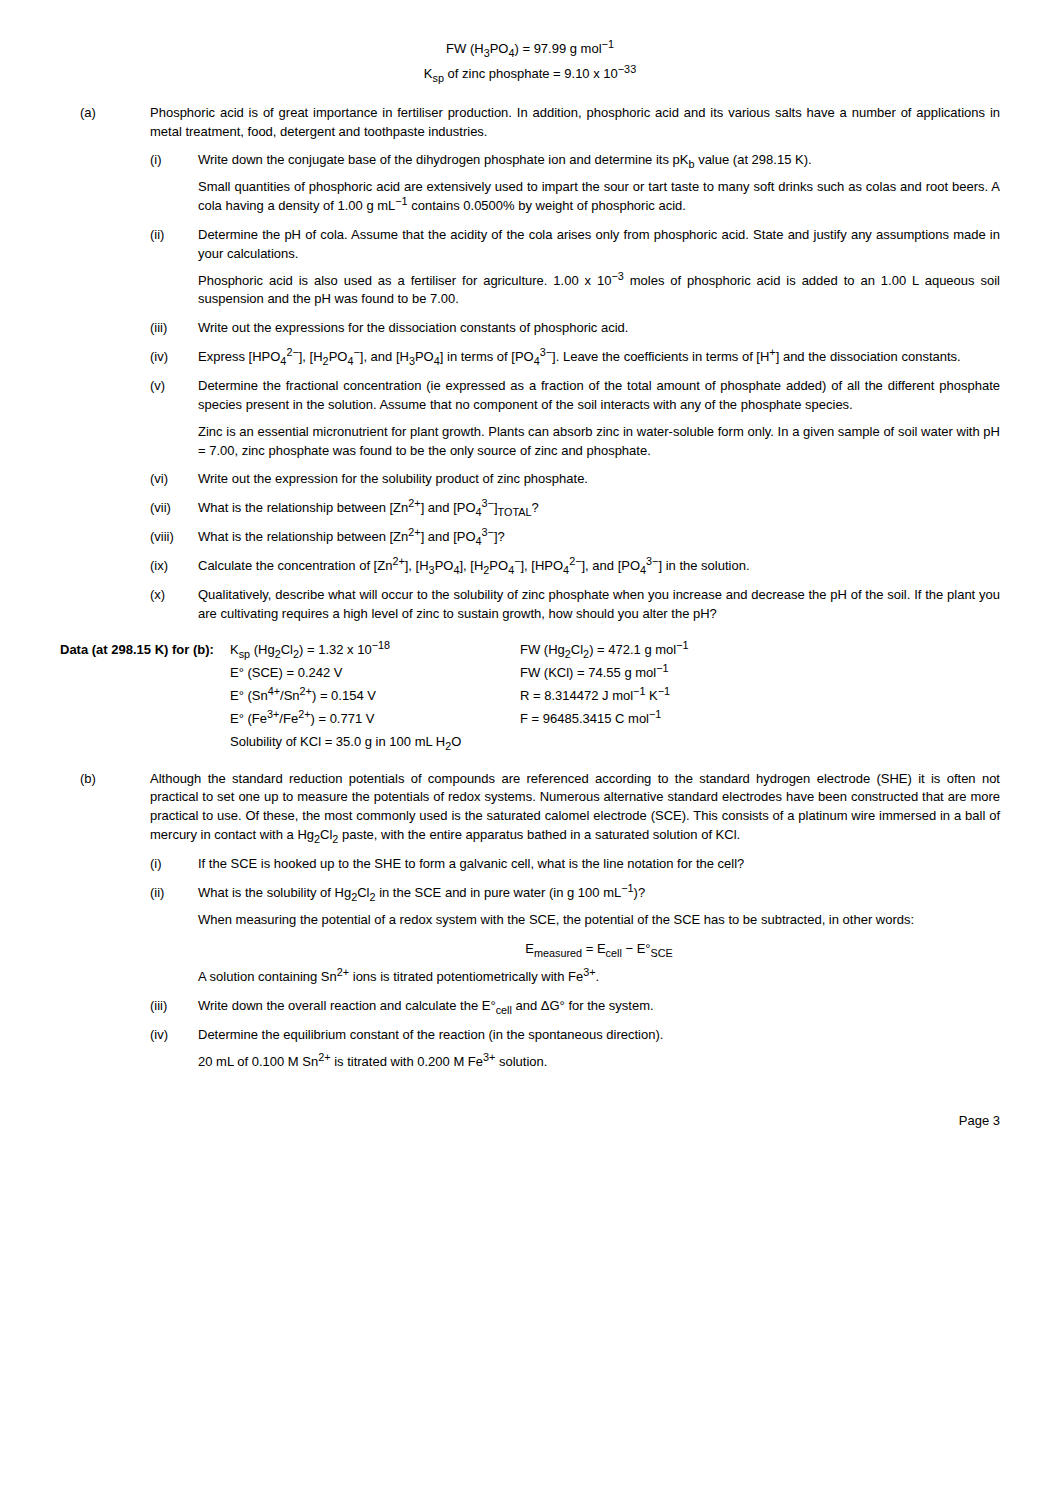FW (H3PO4) = 97.99 g mol−1
Ksp of zinc phosphate = 9.10 x 10−33
(a)
Phosphoric acid is of great importance in fertiliser production. In addition, phosphoric acid and its various salts have a number of applications in metal treatment, food, detergent and toothpaste industries.
(i)
Write down the conjugate base of the dihydrogen phosphate ion and determine its pKb value (at 298.15 K).
Small quantities of phosphoric acid are extensively used to impart the sour or tart taste to many soft drinks such as colas and root beers. A cola having a density of 1.00 g mL−1 contains 0.0500% by weight of phosphoric acid.
(ii)
Determine the pH of cola. Assume that the acidity of the cola arises only from phosphoric acid. State and justify any assumptions made in your calculations.
Phosphoric acid is also used as a fertiliser for agriculture. 1.00 x 10−3 moles of phosphoric acid is added to an 1.00 L aqueous soil suspension and the pH was found to be 7.00.
(iii)
Write out the expressions for the dissociation constants of phosphoric acid.
(iv)
Express [HPO42−], [H2PO4−], and [H3PO4] in terms of [PO43−]. Leave the coefficients in terms of [H+] and the dissociation constants.
(v)
Determine the fractional concentration (ie expressed as a fraction of the total amount of phosphate added) of all the different phosphate species present in the solution. Assume that no component of the soil interacts with any of the phosphate species.
Zinc is an essential micronutrient for plant growth. Plants can absorb zinc in water-soluble form only. In a given sample of soil water with pH = 7.00, zinc phosphate was found to be the only source of zinc and phosphate.
(vi)
Write out the expression for the solubility product of zinc phosphate.
(vii)
What is the relationship between [Zn2+] and [PO43−]TOTAL?
(viii)
What is the relationship between [Zn2+] and [PO43−]?
(ix)
Calculate the concentration of [Zn2+], [H3PO4], [H2PO4−], [HPO42−], and [PO43−] in the solution.
(x)
Qualitatively, describe what will occur to the solubility of zinc phosphate when you increase and decrease the pH of the soil. If the plant you are cultivating requires a high level of zinc to sustain growth, how should you alter the pH?
| Data (at 298.15 K) for (b): | K sp (Hg 2 Cl 2 ) = 1.32 x 10 −18 | FW (Hg 2 Cl 2 ) = 472.1 g mol −1 |
| | E° (SCE) = 0.242 V | FW (KCl) = 74.55 g mol −1 |
| | E° (Sn 4+ /Sn 2+ ) = 0.154 V | R = 8.314472 J mol −1 K −1 |
| | E° (Fe 3+ /Fe 2+ ) = 0.771 V | F = 96485.3415 C mol −1 |
| | Solubility of KCl = 35.0 g in 100 mL H 2 O |
(b)
Although the standard reduction potentials of compounds are referenced according to the standard hydrogen electrode (SHE) it is often not practical to set one up to measure the potentials of redox systems. Numerous alternative standard electrodes have been constructed that are more practical to use. Of these, the most commonly used is the saturated calomel electrode (SCE). This consists of a platinum wire immersed in a ball of mercury in contact with a Hg2Cl2 paste, with the entire apparatus bathed in a saturated solution of KCl.
(i)
If the SCE is hooked up to the SHE to form a galvanic cell, what is the line notation for the cell?
(ii)
What is the solubility of Hg2Cl2 in the SCE and in pure water (in g 100 mL−1)?
When measuring the potential of a redox system with the SCE, the potential of the SCE has to be subtracted, in other words:
Emeasured = Ecell − E°SCE
A solution containing Sn2+ ions is titrated potentiometrically with Fe3+.
(iii)
Write down the overall reaction and calculate the E°cell and ΔG° for the system.
(iv)
Determine the equilibrium constant of the reaction (in the spontaneous direction).
20 mL of 0.100 M Sn2+ is titrated with 0.200 M Fe3+ solution.
Page 3